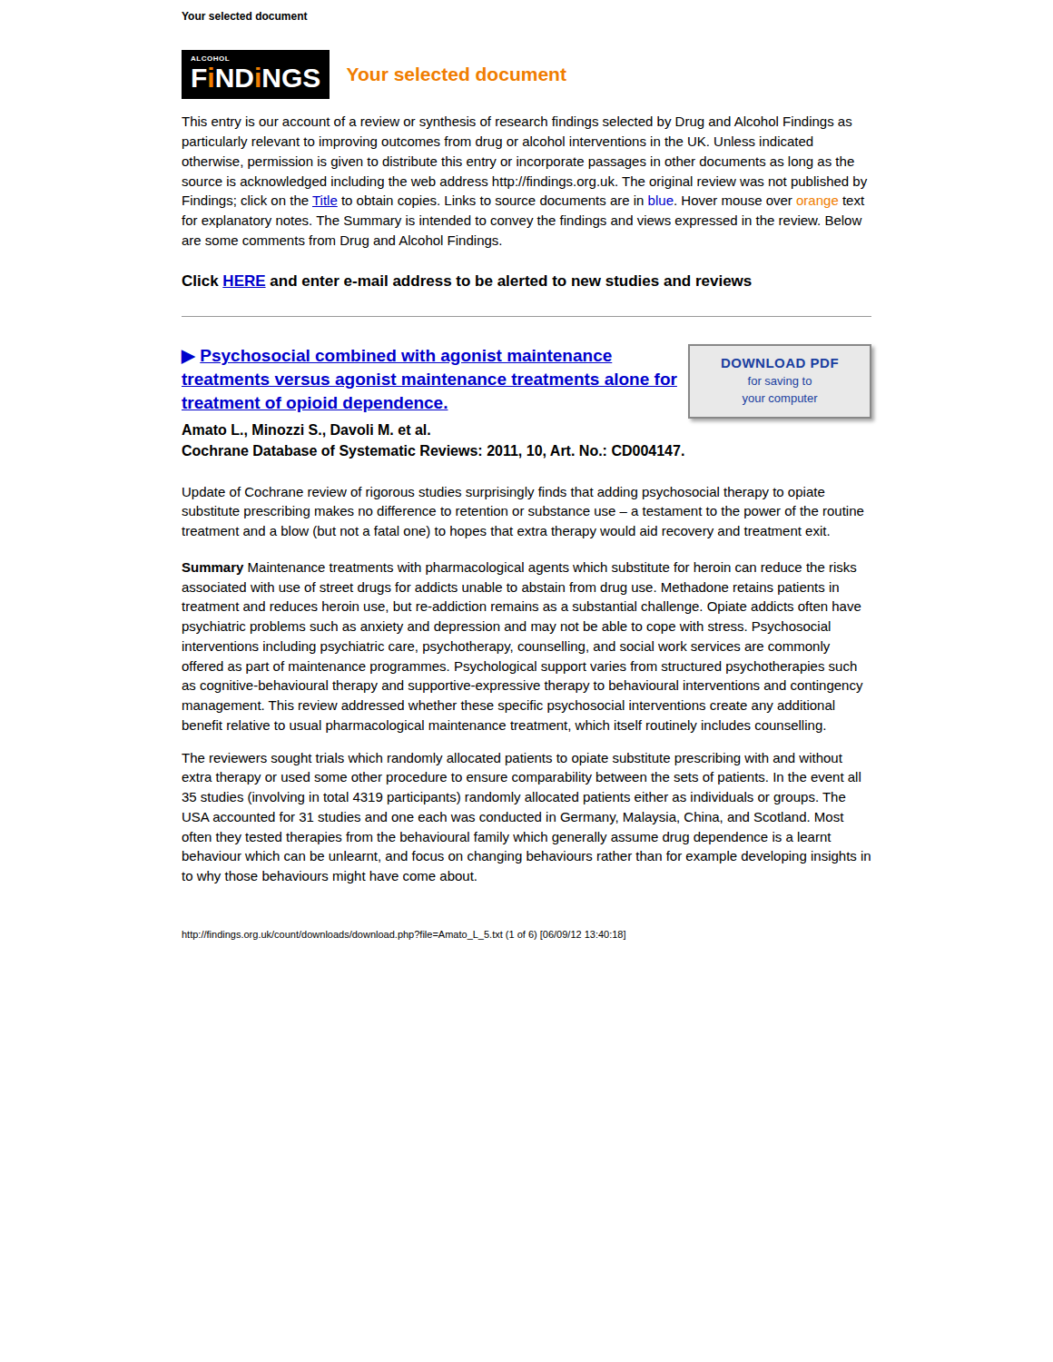Your selected document
ALCOHOL Fi NDi NGS Your selected document
This entry is our account of a review or synthesis of research findings selected by Drug and Alcohol Findings as particularly relevant to improving outcomes from drug or alcohol interventions in the UK. Unless indicated otherwise, permission is given to distribute this entry or incorporate passages in other documents as long as the source is acknowledged including the web address http://findings.org.uk. The original review was not published by Findings; click on the Title to obtain copies. Links to source documents are in blue. Hover mouse over orange text for explanatory notes. The Summary is intended to convey the findings and views expressed in the review. Below are some comments from Drug and Alcohol Findings.
Click HERE and enter e-mail address to be alerted to new studies and reviews
DOWNLOAD PDF
for saving to
your computer
▶ Psychosocial combined with agonist maintenance treatments versus agonist maintenance treatments alone for treatment of opioid dependence.
Amato L., Minozzi S., Davoli M. et al.
Cochrane Database of Systematic Reviews: 2011, 10, Art. No.: CD004147.
Update of Cochrane review of rigorous studies surprisingly finds that adding psychosocial therapy to opiate substitute prescribing makes no difference to retention or substance use – a testament to the power of the routine treatment and a blow (but not a fatal one) to hopes that extra therapy would aid recovery and treatment exit.
Summary Maintenance treatments with pharmacological agents which substitute for heroin can reduce the risks associated with use of street drugs for addicts unable to abstain from drug use. Methadone retains patients in treatment and reduces heroin use, but re-addiction remains as a substantial challenge. Opiate addicts often have psychiatric problems such as anxiety and depression and may not be able to cope with stress. Psychosocial interventions including psychiatric care, psychotherapy, counselling, and social work services are commonly offered as part of maintenance programmes. Psychological support varies from structured psychotherapies such as cognitive-behavioural therapy and supportive-expressive therapy to behavioural interventions and contingency management. This review addressed whether these specific psychosocial interventions create any additional benefit relative to usual pharmacological maintenance treatment, which itself routinely includes counselling.
The reviewers sought trials which randomly allocated patients to opiate substitute prescribing with and without extra therapy or used some other procedure to ensure comparability between the sets of patients. In the event all 35 studies (involving in total 4319 participants) randomly allocated patients either as individuals or groups. The USA accounted for 31 studies and one each was conducted in Germany, Malaysia, China, and Scotland. Most often they tested therapies from the behavioural family which generally assume drug dependence is a learnt behaviour which can be unlearnt, and focus on changing behaviours rather than for example developing insights in to why those behaviours might have come about.
http://findings.org.uk/count/downloads/download.php?file=Amato_L_5.txt (1 of 6) [06/09/12 13:40:18]